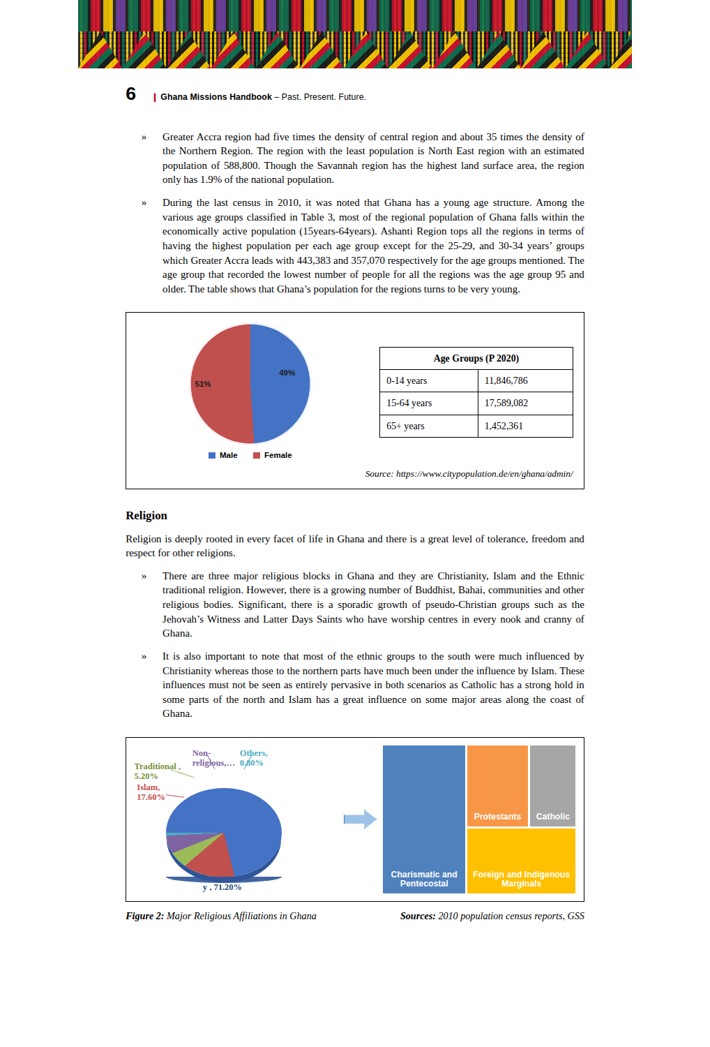6
❙Ghana Missions Handbook – Past. Present. Future.
»
Greater Accra region had five times the density of central region and about 35 times the density of the Northern Region. The region with the least population is North East region with an estimated population of 588,800. Though the Savannah region has the highest land surface area, the region only has 1.9% of the national population.
»
During the last census in 2010, it was noted that Ghana has a young age structure. Among the various age groups classified in Table 3, most of the regional population of Ghana falls within the economically active population (15years-64years). Ashanti Region tops all the regions in terms of having the highest population per each age group except for the 25-29, and 30-34 years’ groups which Greater Accra leads with 443,383 and 357,070 respectively for the age groups mentioned. The age group that recorded the lowest number of people for all the regions was the age group 95 and older. The table shows that Ghana’s population for the regions turns to be very young.
49%
51%
Male Female
| Age Groups (P 2020) |
| --- |
| 0-14 years | 11,846,786 |
| 15-64 years | 17,589,082 |
| 65+ years | 1,452,361 |
Source: https://www.citypopulation.de/en/ghana/admin/
Religion
Religion is deeply rooted in every facet of life in Ghana and there is a great level of tolerance, freedom and respect for other religions.
»
There are three major religious blocks in Ghana and they are Christianity, Islam and the Ethnic traditional religion. However, there is a growing number of Buddhist, Bahai, communities and other religious bodies. Significant, there is a sporadic growth of pseudo-Christian groups such as the Jehovah’s Witness and Latter Days Saints who have worship centres in every nook and cranny of Ghana.
»
It is also important to note that most of the ethnic groups to the south were much influenced by Christianity whereas those to the northern parts have much been under the influence by Islam. These influences must not be seen as entirely pervasive in both scenarios as Catholic has a strong hold in some parts of the north and Islam has a great influence on some major areas along the coast of Ghana.
Traditional ,
5.20%
Non-
religious,…
Others,
0.80%
Islam,
17.60%
Christianit
y , 71.20%
Charismatic and
Pentecostal
Protestants
Catholic
Foreign and Indigenous
Marginals
Figure 2: Major Religious Affiliations in Ghana
Sources: 2010 population census reports, GSS